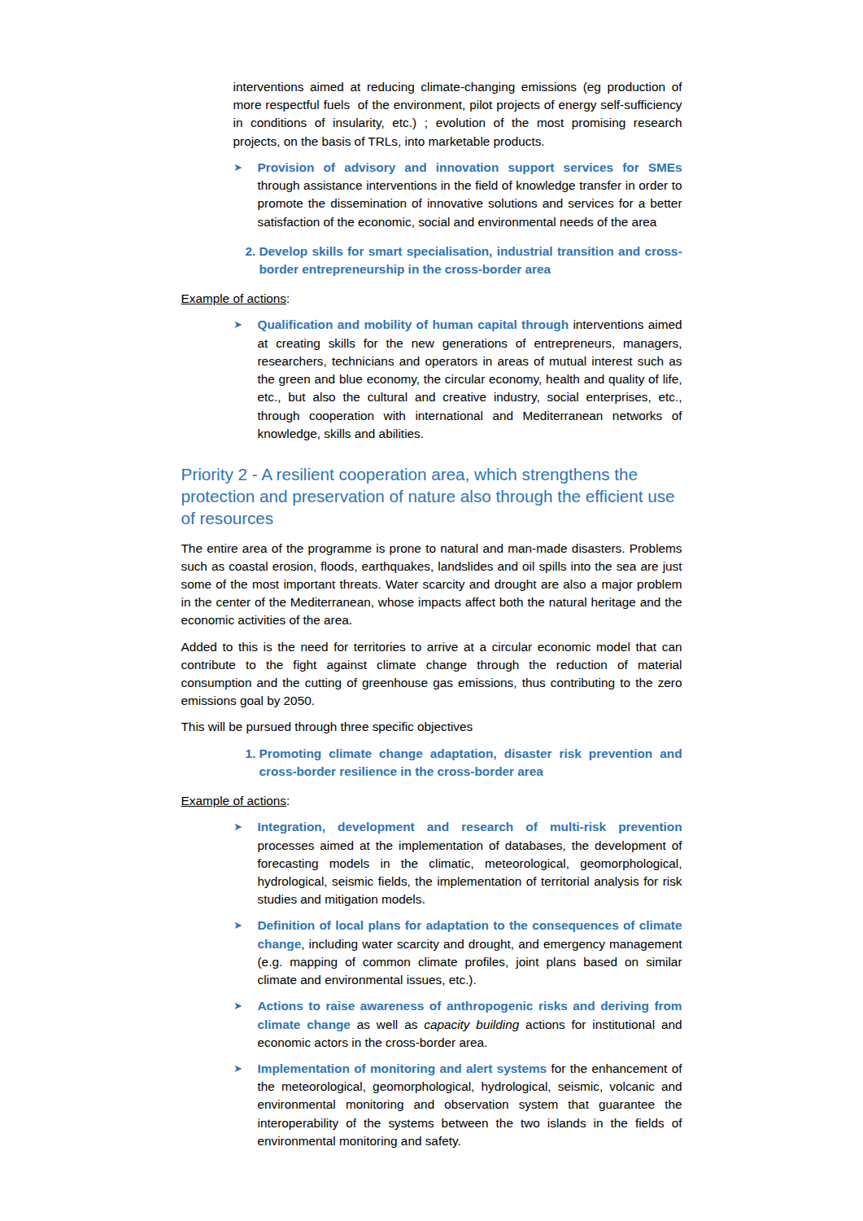interventions aimed at reducing climate-changing emissions (eg production of more respectful fuels of the environment, pilot projects of energy self-sufficiency in conditions of insularity, etc.) ; evolution of the most promising research projects, on the basis of TRLs, into marketable products.
Provision of advisory and innovation support services for SMEs through assistance interventions in the field of knowledge transfer in order to promote the dissemination of innovative solutions and services for a better satisfaction of the economic, social and environmental needs of the area
Develop skills for smart specialisation, industrial transition and cross-border entrepreneurship in the cross-border area
Example of actions:
Qualification and mobility of human capital through interventions aimed at creating skills for the new generations of entrepreneurs, managers, researchers, technicians and operators in areas of mutual interest such as the green and blue economy, the circular economy, health and quality of life, etc., but also the cultural and creative industry, social enterprises, etc., through cooperation with international and Mediterranean networks of knowledge, skills and abilities.
Priority 2 - A resilient cooperation area, which strengthens the protection and preservation of nature also through the efficient use of resources
The entire area of the programme is prone to natural and man-made disasters. Problems such as coastal erosion, floods, earthquakes, landslides and oil spills into the sea are just some of the most important threats. Water scarcity and drought are also a major problem in the center of the Mediterranean, whose impacts affect both the natural heritage and the economic activities of the area.
Added to this is the need for territories to arrive at a circular economic model that can contribute to the fight against climate change through the reduction of material consumption and the cutting of greenhouse gas emissions, thus contributing to the zero emissions goal by 2050.
This will be pursued through three specific objectives
Promoting climate change adaptation, disaster risk prevention and cross-border resilience in the cross-border area
Example of actions:
Integration, development and research of multi-risk prevention processes aimed at the implementation of databases, the development of forecasting models in the climatic, meteorological, geomorphological, hydrological, seismic fields, the implementation of territorial analysis for risk studies and mitigation models.
Definition of local plans for adaptation to the consequences of climate change, including water scarcity and drought, and emergency management (e.g. mapping of common climate profiles, joint plans based on similar climate and environmental issues, etc.).
Actions to raise awareness of anthropogenic risks and deriving from climate change as well as capacity building actions for institutional and economic actors in the cross-border area.
Implementation of monitoring and alert systems for the enhancement of the meteorological, geomorphological, hydrological, seismic, volcanic and environmental monitoring and observation system that guarantee the interoperability of the systems between the two islands in the fields of environmental monitoring and safety.